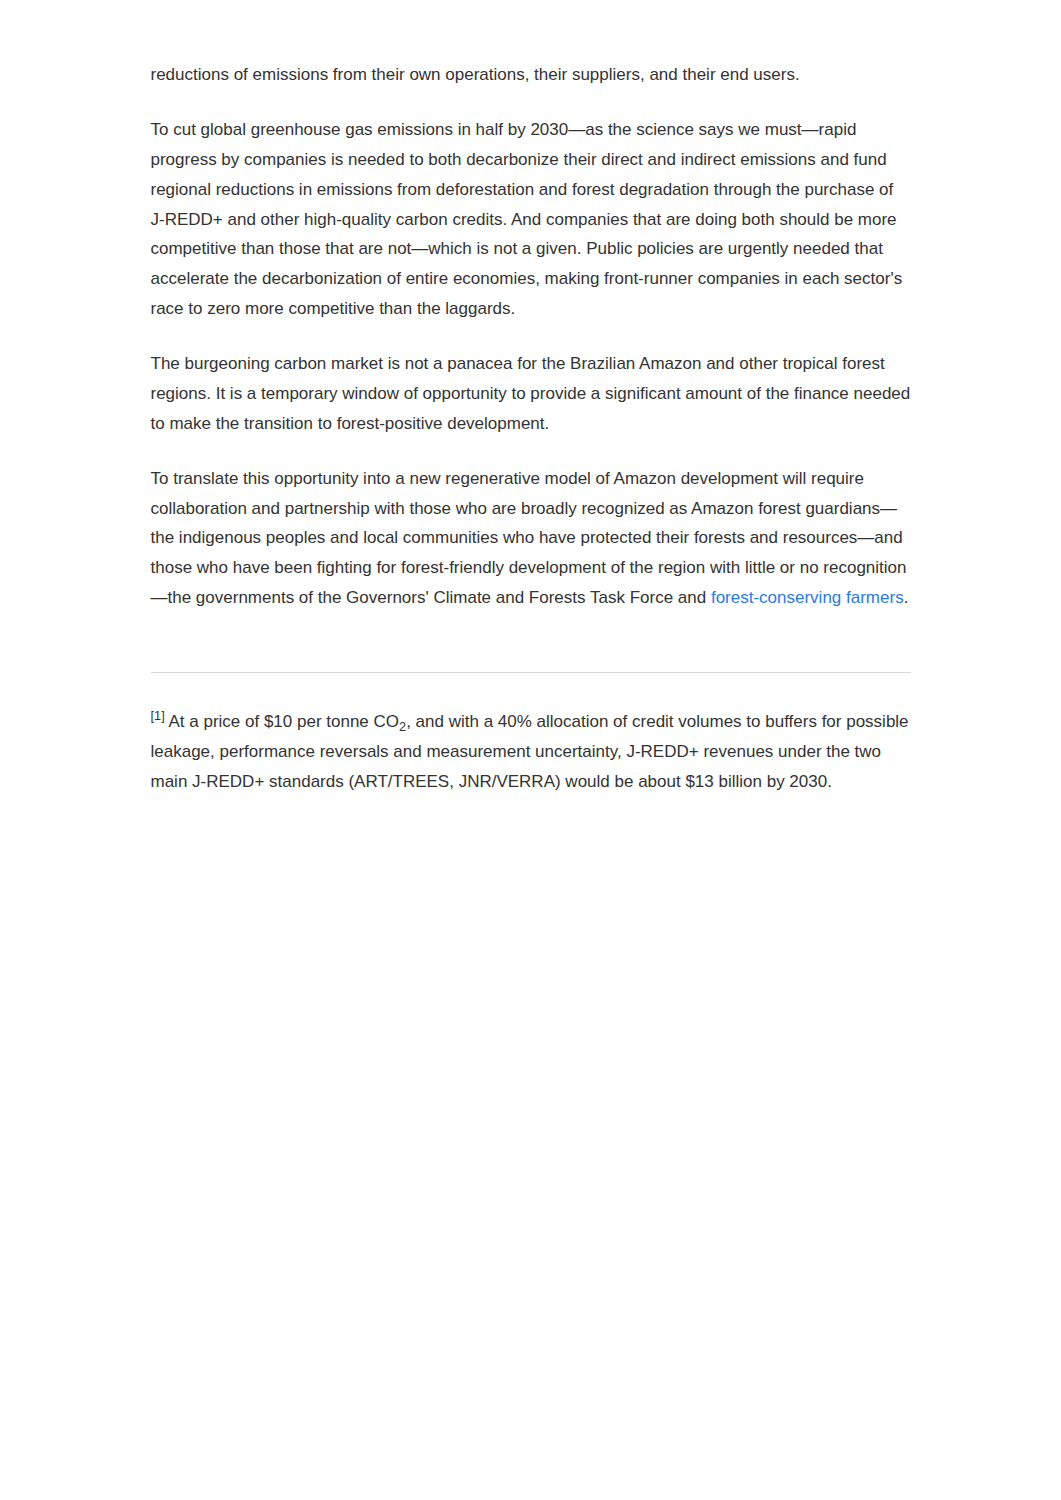reductions of emissions from their own operations, their suppliers, and their end users.
To cut global greenhouse gas emissions in half by 2030—as the science says we must—rapid progress by companies is needed to both decarbonize their direct and indirect emissions and fund regional reductions in emissions from deforestation and forest degradation through the purchase of J-REDD+ and other high-quality carbon credits. And companies that are doing both should be more competitive than those that are not—which is not a given. Public policies are urgently needed that accelerate the decarbonization of entire economies, making front-runner companies in each sector's race to zero more competitive than the laggards.
The burgeoning carbon market is not a panacea for the Brazilian Amazon and other tropical forest regions. It is a temporary window of opportunity to provide a significant amount of the finance needed to make the transition to forest-positive development.
To translate this opportunity into a new regenerative model of Amazon development will require collaboration and partnership with those who are broadly recognized as Amazon forest guardians—the indigenous peoples and local communities who have protected their forests and resources—and those who have been fighting for forest-friendly development of the region with little or no recognition—the governments of the Governors' Climate and Forests Task Force and forest-conserving farmers.
[1] At a price of $10 per tonne CO2, and with a 40% allocation of credit volumes to buffers for possible leakage, performance reversals and measurement uncertainty, J-REDD+ revenues under the two main J-REDD+ standards (ART/TREES, JNR/VERRA) would be about $13 billion by 2030.